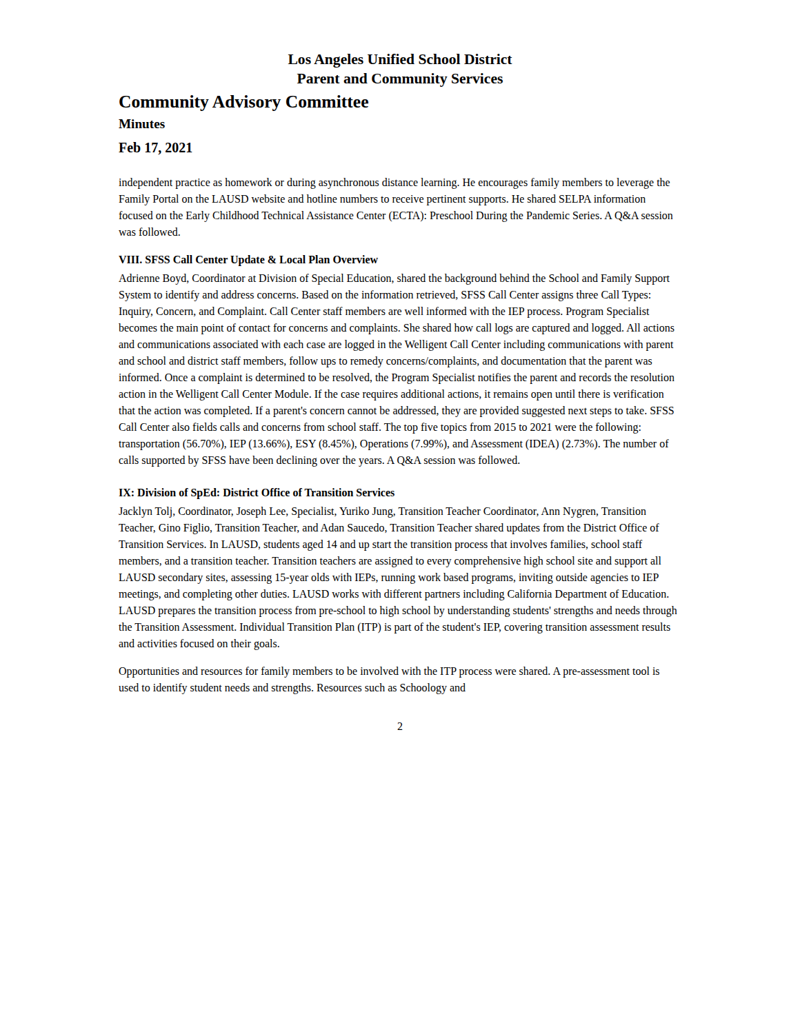Los Angeles Unified School District
Parent and Community Services
Community Advisory Committee
Minutes
Feb 17, 2021
independent practice as homework or during asynchronous distance learning. He encourages family members to leverage the Family Portal on the LAUSD website and hotline numbers to receive pertinent supports. He shared SELPA information focused on the Early Childhood Technical Assistance Center (ECTA): Preschool During the Pandemic Series. A Q&A session was followed.
VIII. SFSS Call Center Update & Local Plan Overview
Adrienne Boyd, Coordinator at Division of Special Education, shared the background behind the School and Family Support System to identify and address concerns. Based on the information retrieved, SFSS Call Center assigns three Call Types: Inquiry, Concern, and Complaint. Call Center staff members are well informed with the IEP process. Program Specialist becomes the main point of contact for concerns and complaints. She shared how call logs are captured and logged. All actions and communications associated with each case are logged in the Welligent Call Center including communications with parent and school and district staff members, follow ups to remedy concerns/complaints, and documentation that the parent was informed. Once a complaint is determined to be resolved, the Program Specialist notifies the parent and records the resolution action in the Welligent Call Center Module. If the case requires additional actions, it remains open until there is verification that the action was completed. If a parent's concern cannot be addressed, they are provided suggested next steps to take. SFSS Call Center also fields calls and concerns from school staff. The top five topics from 2015 to 2021 were the following: transportation (56.70%), IEP (13.66%), ESY (8.45%), Operations (7.99%), and Assessment (IDEA) (2.73%). The number of calls supported by SFSS have been declining over the years. A Q&A session was followed.
IX: Division of SpEd: District Office of Transition Services
Jacklyn Tolj, Coordinator, Joseph Lee, Specialist, Yuriko Jung, Transition Teacher Coordinator, Ann Nygren, Transition Teacher, Gino Figlio, Transition Teacher, and Adan Saucedo, Transition Teacher shared updates from the District Office of Transition Services. In LAUSD, students aged 14 and up start the transition process that involves families, school staff members, and a transition teacher. Transition teachers are assigned to every comprehensive high school site and support all LAUSD secondary sites, assessing 15-year olds with IEPs, running work based programs, inviting outside agencies to IEP meetings, and completing other duties. LAUSD works with different partners including California Department of Education. LAUSD prepares the transition process from pre-school to high school by understanding students' strengths and needs through the Transition Assessment. Individual Transition Plan (ITP) is part of the student's IEP, covering transition assessment results and activities focused on their goals.
Opportunities and resources for family members to be involved with the ITP process were shared. A pre-assessment tool is used to identify student needs and strengths. Resources such as Schoology and
2